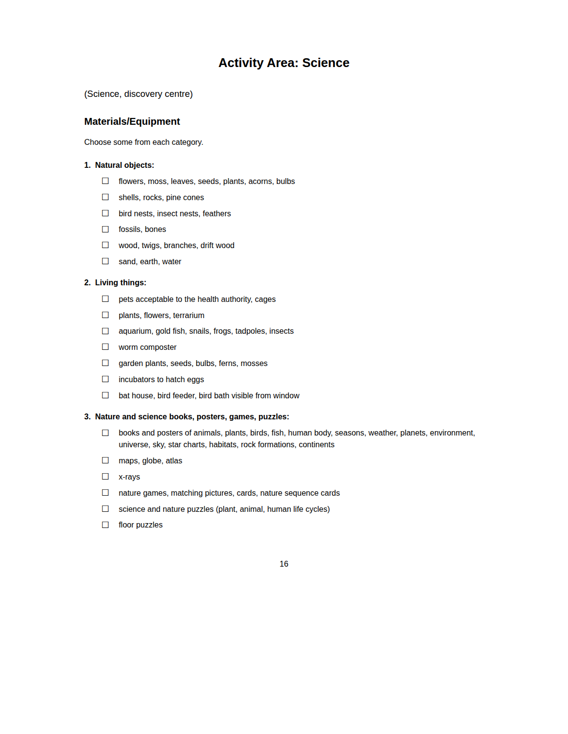Activity Area: Science
(Science, discovery centre)
Materials/Equipment
Choose some from each category.
Natural objects:
flowers, moss, leaves, seeds, plants, acorns, bulbs
shells, rocks, pine cones
bird nests, insect nests, feathers
fossils, bones
wood, twigs, branches, drift wood
sand, earth, water
Living things:
pets acceptable to the health authority, cages
plants, flowers, terrarium
aquarium, gold fish, snails, frogs, tadpoles, insects
worm composter
garden plants, seeds, bulbs, ferns, mosses
incubators to hatch eggs
bat house, bird feeder, bird bath visible from window
Nature and science books, posters, games, puzzles:
books and posters of animals, plants, birds, fish, human body, seasons, weather, planets, environment, universe, sky, star charts, habitats, rock formations, continents
maps, globe, atlas
x-rays
nature games, matching pictures, cards, nature sequence cards
science and nature puzzles (plant, animal, human life cycles)
floor puzzles
16